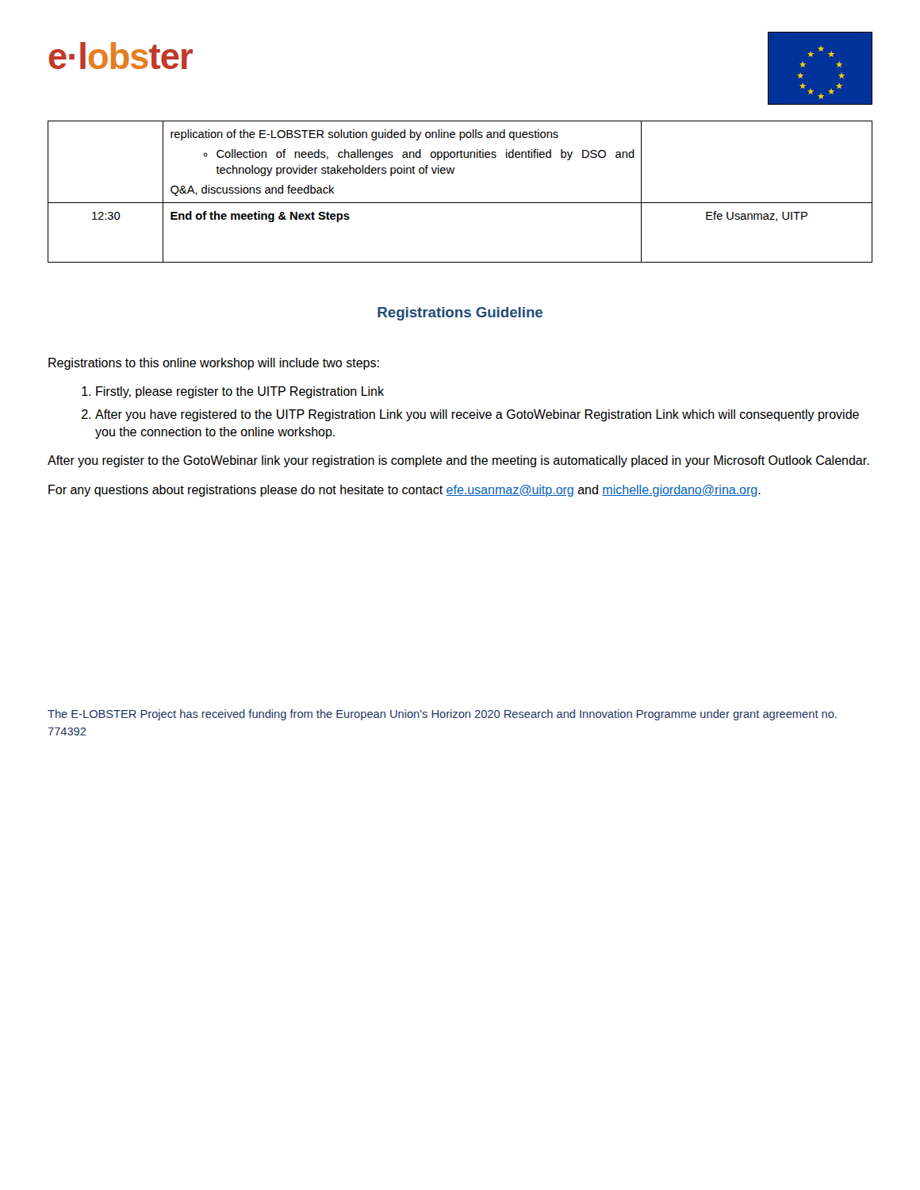e·l obster
★ ★ ★ ★ ★ ★ ★ ★ ★ ★ ★ ★
| | replication of the E-LOBSTER solution guided by online polls and questions Collection of needs, challenges and opportunities identified by DSO and technology provider stakeholders point of view Q&A, discussions and feedback | |
| 12:30 | End of the meeting & Next Steps | Efe Usanmaz, UITP |
Registrations Guideline
Registrations to this online workshop will include two steps:
Firstly, please register to the UITP Registration Link
After you have registered to the UITP Registration Link you will receive a GotoWebinar Registration Link which will consequently provide you the connection to the online workshop.
After you register to the GotoWebinar link your registration is complete and the meeting is automatically placed in your Microsoft Outlook Calendar.
For any questions about registrations please do not hesitate to contact efe.usanmaz@uitp.org and michelle.giordano@rina.org.
The E-LOBSTER Project has received funding from the European Union's Horizon 2020 Research and Innovation Programme under grant agreement no. 774392